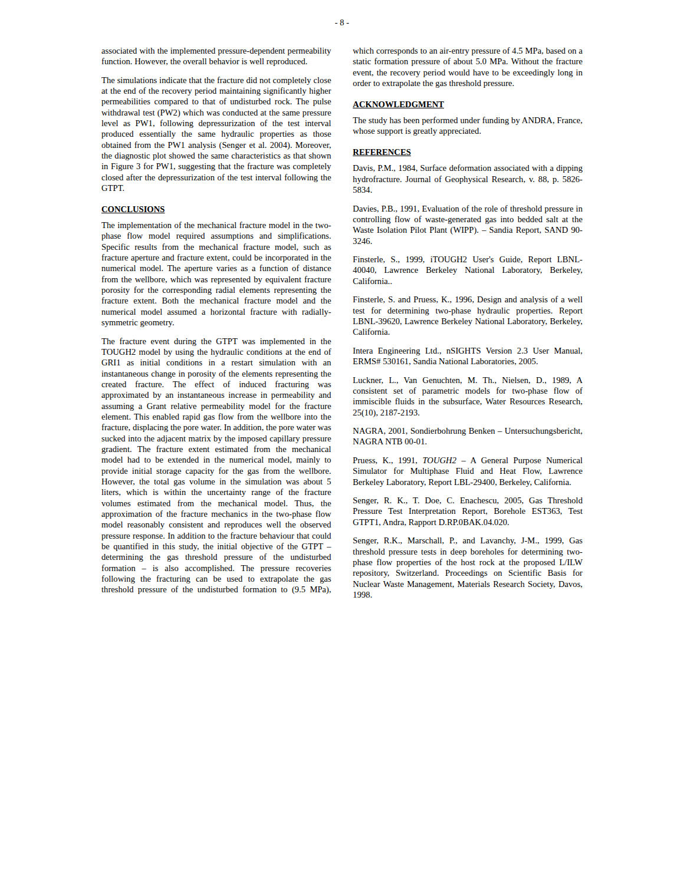- 8 -
associated with the implemented pressure-dependent permeability function. However, the overall behavior is well reproduced.
The simulations indicate that the fracture did not completely close at the end of the recovery period maintaining significantly higher permeabilities compared to that of undisturbed rock. The pulse withdrawal test (PW2) which was conducted at the same pressure level as PW1, following depressurization of the test interval produced essentially the same hydraulic properties as those obtained from the PW1 analysis (Senger et al. 2004). Moreover, the diagnostic plot showed the same characteristics as that shown in Figure 3 for PW1, suggesting that the fracture was completely closed after the depressurization of the test interval following the GTPT.
CONCLUSIONS
The implementation of the mechanical fracture model in the two-phase flow model required assumptions and simplifications. Specific results from the mechanical fracture model, such as fracture aperture and fracture extent, could be incorporated in the numerical model. The aperture varies as a function of distance from the wellbore, which was represented by equivalent fracture porosity for the corresponding radial elements representing the fracture extent. Both the mechanical fracture model and the numerical model assumed a horizontal fracture with radially-symmetric geometry.
The fracture event during the GTPT was implemented in the TOUGH2 model by using the hydraulic conditions at the end of GRI1 as initial conditions in a restart simulation with an instantaneous change in porosity of the elements representing the created fracture. The effect of induced fracturing was approximated by an instantaneous increase in permeability and assuming a Grant relative permeability model for the fracture element. This enabled rapid gas flow from the wellbore into the fracture, displacing the pore water. In addition, the pore water was sucked into the adjacent matrix by the imposed capillary pressure gradient. The fracture extent estimated from the mechanical model had to be extended in the numerical model, mainly to provide initial storage capacity for the gas from the wellbore. However, the total gas volume in the simulation was about 5 liters, which is within the uncertainty range of the fracture volumes estimated from the mechanical model. Thus, the approximation of the fracture mechanics in the two-phase flow model reasonably consistent and reproduces well the observed pressure response. In addition to the fracture behaviour that could be quantified in this study, the initial objective of the GTPT – determining the gas threshold pressure of the undisturbed formation – is also accomplished. The pressure recoveries following the fracturing can be used to extrapolate the gas threshold pressure of the undisturbed formation to (9.5 MPa), which corresponds to an air-entry pressure of 4.5 MPa, based on a static formation pressure of about 5.0 MPa. Without the fracture event, the recovery period would have to be exceedingly long in order to extrapolate the gas threshold pressure.
ACKNOWLEDGMENT
The study has been performed under funding by ANDRA, France, whose support is greatly appreciated.
REFERENCES
Davis, P.M., 1984, Surface deformation associated with a dipping hydrofracture. Journal of Geophysical Research, v. 88, p. 5826-5834.
Davies, P.B., 1991, Evaluation of the role of threshold pressure in controlling flow of waste-generated gas into bedded salt at the Waste Isolation Pilot Plant (WIPP). – Sandia Report, SAND 90-3246.
Finsterle, S., 1999, iTOUGH2 User's Guide, Report LBNL-40040, Lawrence Berkeley National Laboratory, Berkeley, California..
Finsterle, S. and Pruess, K., 1996, Design and analysis of a well test for determining two-phase hydraulic properties. Report LBNL-39620, Lawrence Berkeley National Laboratory, Berkeley, California.
Intera Engineering Ltd., nSIGHTS Version 2.3 User Manual, ERMS# 530161, Sandia National Laboratories, 2005.
Luckner, L., Van Genuchten, M. Th., Nielsen, D., 1989, A consistent set of parametric models for two-phase flow of immiscible fluids in the subsurface, Water Resources Research, 25(10), 2187-2193.
NAGRA, 2001, Sondierbohrung Benken – Untersuchungsbericht, NAGRA NTB 00-01.
Pruess, K., 1991, TOUGH2 – A General Purpose Numerical Simulator for Multiphase Fluid and Heat Flow, Lawrence Berkeley Laboratory, Report LBL-29400, Berkeley, California.
Senger, R. K., T. Doe, C. Enachescu, 2005, Gas Threshold Pressure Test Interpretation Report, Borehole EST363, Test GTPT1, Andra, Rapport D.RP.0BAK.04.020.
Senger, R.K., Marschall, P., and Lavanchy, J-M., 1999, Gas threshold pressure tests in deep boreholes for determining two-phase flow properties of the host rock at the proposed L/ILW repository, Switzerland. Proceedings on Scientific Basis for Nuclear Waste Management, Materials Research Society, Davos, 1998.